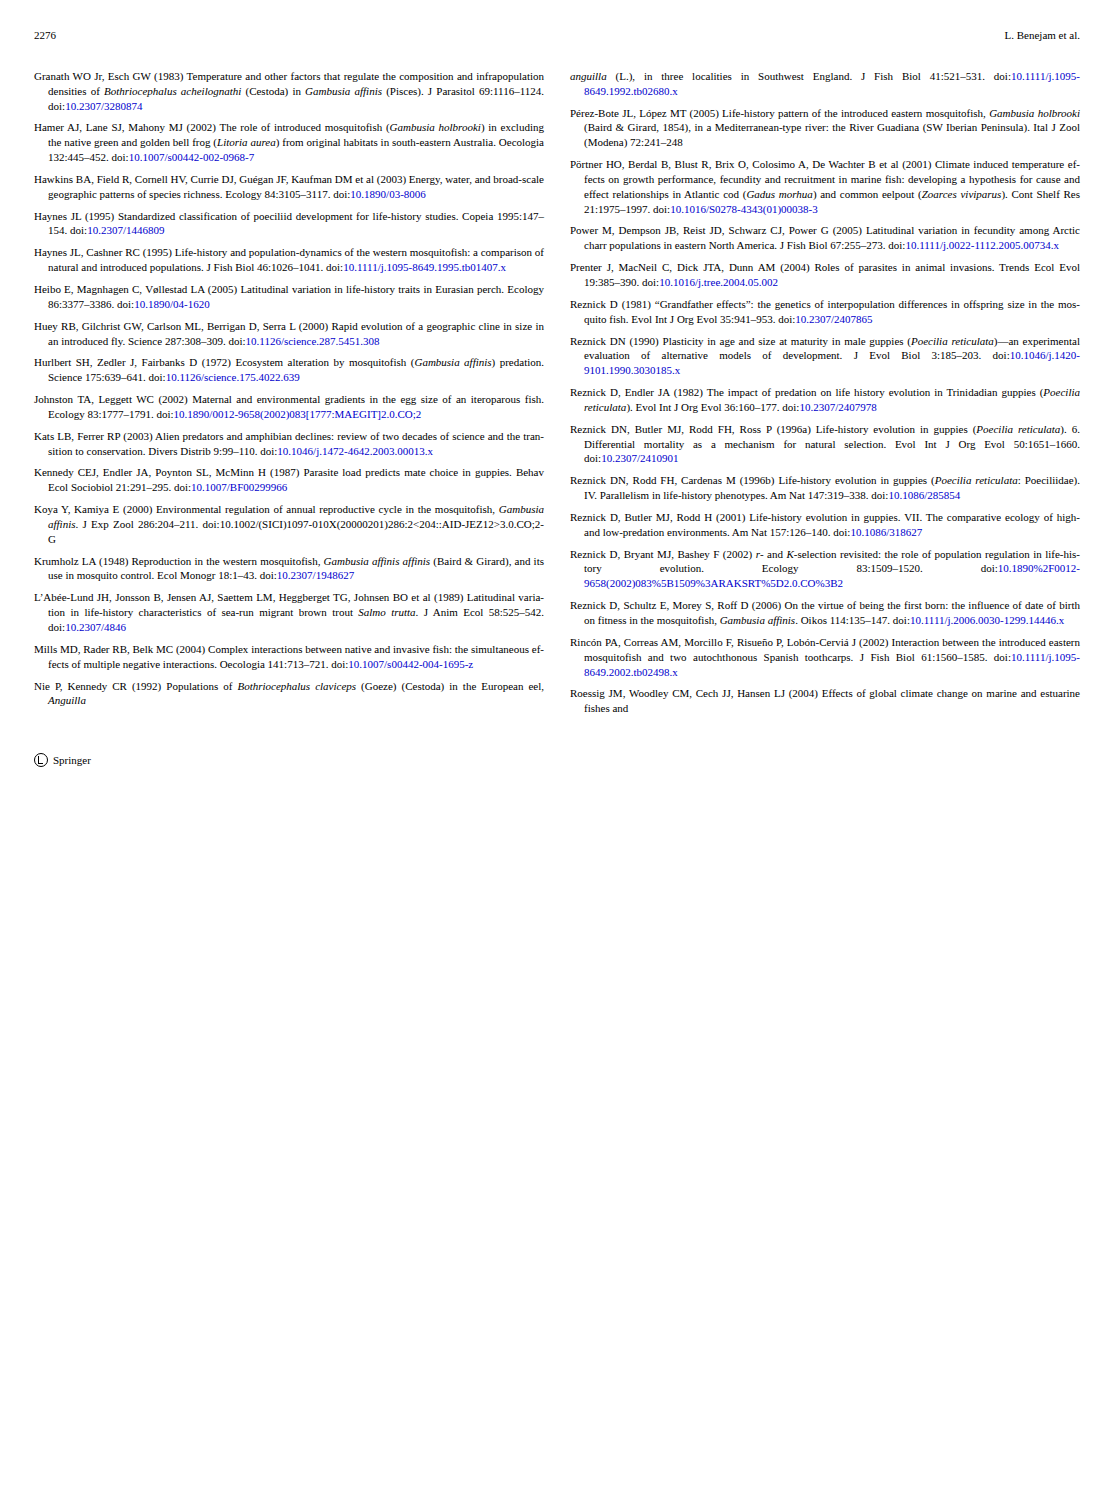2276 L. Benejam et al.
Granath WO Jr, Esch GW (1983) Temperature and other factors that regulate the composition and infrapopulation densities of Bothriocephalus acheilognathi (Cestoda) in Gambusia affinis (Pisces). J Parasitol 69:1116–1124. doi:10.2307/3280874
Hamer AJ, Lane SJ, Mahony MJ (2002) The role of introduced mosquitofish (Gambusia holbrooki) in excluding the native green and golden bell frog (Litoria aurea) from original habitats in south-eastern Australia. Oecologia 132:445–452. doi:10.1007/s00442-002-0968-7
Hawkins BA, Field R, Cornell HV, Currie DJ, Guégan JF, Kaufman DM et al (2003) Energy, water, and broad-scale geographic patterns of species richness. Ecology 84:3105–3117. doi:10.1890/03-8006
Haynes JL (1995) Standardized classification of poeciliid development for life-history studies. Copeia 1995:147–154. doi:10.2307/1446809
Haynes JL, Cashner RC (1995) Life-history and population-dynamics of the western mosquitofish: a comparison of natural and introduced populations. J Fish Biol 46:1026–1041. doi:10.1111/j.1095-8649.1995.tb01407.x
Heibo E, Magnhagen C, Vøllestad LA (2005) Latitudinal variation in life-history traits in Eurasian perch. Ecology 86:3377–3386. doi:10.1890/04-1620
Huey RB, Gilchrist GW, Carlson ML, Berrigan D, Serra L (2000) Rapid evolution of a geographic cline in size in an introduced fly. Science 287:308–309. doi:10.1126/science.287.5451.308
Hurlbert SH, Zedler J, Fairbanks D (1972) Ecosystem alteration by mosquitofish (Gambusia affinis) predation. Science 175:639–641. doi:10.1126/science.175.4022.639
Johnston TA, Leggett WC (2002) Maternal and environmental gradients in the egg size of an iteroparous fish. Ecology 83:1777–1791. doi:10.1890/0012-9658(2002)083[1777:MAEGIT]2.0.CO;2
Kats LB, Ferrer RP (2003) Alien predators and amphibian declines: review of two decades of science and the transition to conservation. Divers Distrib 9:99–110. doi:10.1046/j.1472-4642.2003.00013.x
Kennedy CEJ, Endler JA, Poynton SL, McMinn H (1987) Parasite load predicts mate choice in guppies. Behav Ecol Sociobiol 21:291–295. doi:10.1007/BF00299966
Koya Y, Kamiya E (2000) Environmental regulation of annual reproductive cycle in the mosquitofish, Gambusia affinis. J Exp Zool 286:204–211. doi:10.1002/(SICI)1097-010X(20000201)286:2<204::AID-JEZ12>3.0.CO;2-G
Krumholz LA (1948) Reproduction in the western mosquitofish, Gambusia affinis affinis (Baird & Girard), and its use in mosquito control. Ecol Monogr 18:1–43. doi:10.2307/1948627
L’Abée-Lund JH, Jonsson B, Jensen AJ, Saettem LM, Heggberget TG, Johnsen BO et al (1989) Latitudinal variation in life-history characteristics of sea-run migrant brown trout Salmo trutta. J Anim Ecol 58:525–542. doi:10.2307/4846
Mills MD, Rader RB, Belk MC (2004) Complex interactions between native and invasive fish: the simultaneous effects of multiple negative interactions. Oecologia 141:713–721. doi:10.1007/s00442-004-1695-z
Nie P, Kennedy CR (1992) Populations of Bothriocephalus claviceps (Goeze) (Cestoda) in the European eel, Anguilla
anguilla (L.), in three localities in Southwest England. J Fish Biol 41:521–531. doi:10.1111/j.1095-8649.1992.tb02680.x
Pérez-Bote JL, López MT (2005) Life-history pattern of the introduced eastern mosquitofish, Gambusia holbrooki (Baird & Girard, 1854), in a Mediterranean-type river: the River Guadiana (SW Iberian Peninsula). Ital J Zool (Modena) 72:241–248
Pörtner HO, Berdal B, Blust R, Brix O, Colosimo A, De Wachter B et al (2001) Climate induced temperature effects on growth performance, fecundity and recruitment in marine fish: developing a hypothesis for cause and effect relationships in Atlantic cod (Gadus morhua) and common eelpout (Zoarces viviparus). Cont Shelf Res 21:1975–1997. doi:10.1016/S0278-4343(01)00038-3
Power M, Dempson JB, Reist JD, Schwarz CJ, Power G (2005) Latitudinal variation in fecundity among Arctic charr populations in eastern North America. J Fish Biol 67:255–273. doi:10.1111/j.0022-1112.2005.00734.x
Prenter J, MacNeil C, Dick JTA, Dunn AM (2004) Roles of parasites in animal invasions. Trends Ecol Evol 19:385–390. doi:10.1016/j.tree.2004.05.002
Reznick D (1981) “Grandfather effects”: the genetics of interpopulation differences in offspring size in the mosquito fish. Evol Int J Org Evol 35:941–953. doi:10.2307/2407865
Reznick DN (1990) Plasticity in age and size at maturity in male guppies (Poecilia reticulata)—an experimental evaluation of alternative models of development. J Evol Biol 3:185–203. doi:10.1046/j.1420-9101.1990.3030185.x
Reznick D, Endler JA (1982) The impact of predation on life history evolution in Trinidadian guppies (Poecilia reticulata). Evol Int J Org Evol 36:160–177. doi:10.2307/2407978
Reznick DN, Butler MJ, Rodd FH, Ross P (1996a) Life-history evolution in guppies (Poecilia reticulata). 6. Differential mortality as a mechanism for natural selection. Evol Int J Org Evol 50:1651–1660. doi:10.2307/2410901
Reznick DN, Rodd FH, Cardenas M (1996b) Life-history evolution in guppies (Poecilia reticulata: Poeciliidae). IV. Parallelism in life-history phenotypes. Am Nat 147:319–338. doi:10.1086/285854
Reznick D, Butler MJ, Rodd H (2001) Life-history evolution in guppies. VII. The comparative ecology of high- and low-predation environments. Am Nat 157:126–140. doi:10.1086/318627
Reznick D, Bryant MJ, Bashey F (2002) r- and K-selection revisited: the role of population regulation in life-history evolution. Ecology 83:1509–1520. doi:10.1890%2F0012-9658(2002)083%5B1509%3ARAKSRT%5D2.0.CO%3B2
Reznick D, Schultz E, Morey S, Roff D (2006) On the virtue of being the first born: the influence of date of birth on fitness in the mosquitofish, Gambusia affinis. Oikos 114:135–147. doi:10.1111/j.2006.0030-1299.14446.x
Rincón PA, Correas AM, Morcillo F, Risueño P, Lobón-Cerviá J (2002) Interaction between the introduced eastern mosquitofish and two autochthonous Spanish toothcarps. J Fish Biol 61:1560–1585. doi:10.1111/j.1095-8649.2002.tb02498.x
Roessig JM, Woodley CM, Cech JJ, Hansen LJ (2004) Effects of global climate change on marine and estuarine fishes and
Springer